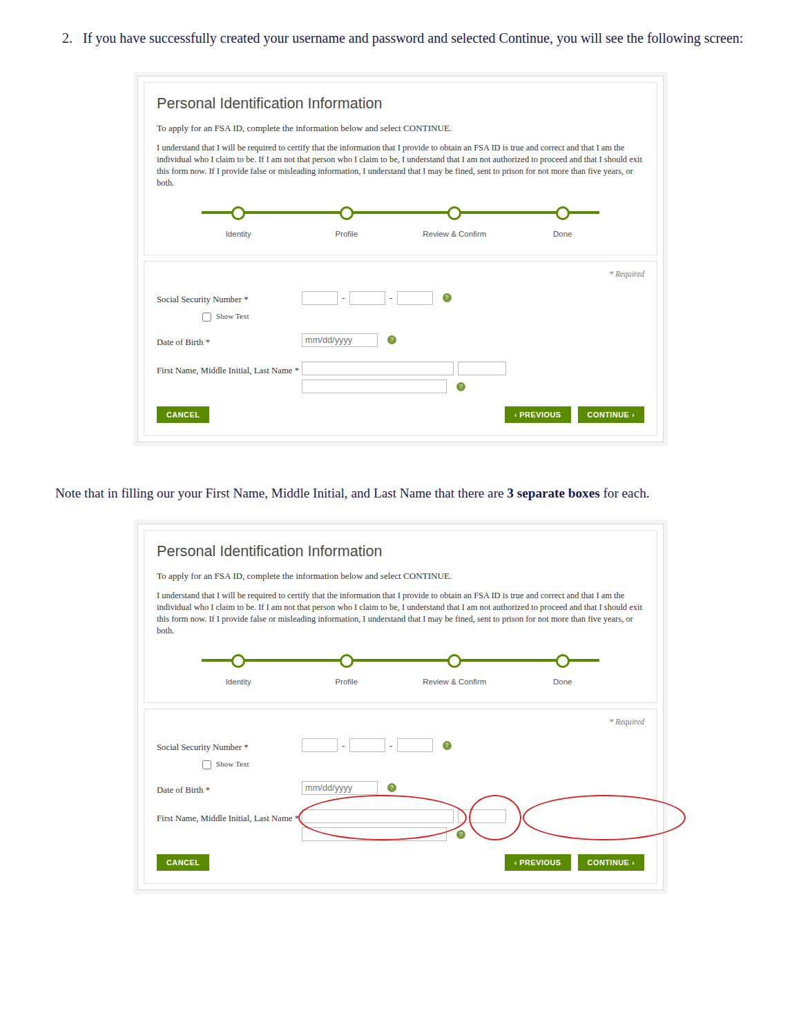If you have successfully created your username and password and selected Continue, you will see the following screen:
Personal Identification Information
To apply for an FSA ID, complete the information below and select CONTINUE.
I understand that I will be required to certify that the information that I provide to obtain an FSA ID is true and correct and that I am the individual who I claim to be. If I am not that person who I claim to be, I understand that I am not authorized to proceed and that I should exit this form now. If I provide false or misleading information, I understand that I may be fined, sent to prison for not more than five years, or both.
Identity
Profile
Review & Confirm
Done
* Required
Social Security Number *
- - ?
Show Text
Date of Birth *
?
First Name, Middle Initial, Last Name *
?
CANCEL ‹ PREVIOUS CONTINUE ›
Note that in filling our your First Name, Middle Initial, and Last Name that there are 3 separate boxes for each.
Personal Identification Information
To apply for an FSA ID, complete the information below and select CONTINUE.
I understand that I will be required to certify that the information that I provide to obtain an FSA ID is true and correct and that I am the individual who I claim to be. If I am not that person who I claim to be, I understand that I am not authorized to proceed and that I should exit this form now. If I provide false or misleading information, I understand that I may be fined, sent to prison for not more than five years, or both.
Identity
Profile
Review & Confirm
Done
* Required
Social Security Number *
- - ?
Show Text
Date of Birth *
?
First Name, Middle Initial, Last Name *
?
CANCEL ‹ PREVIOUS CONTINUE ›